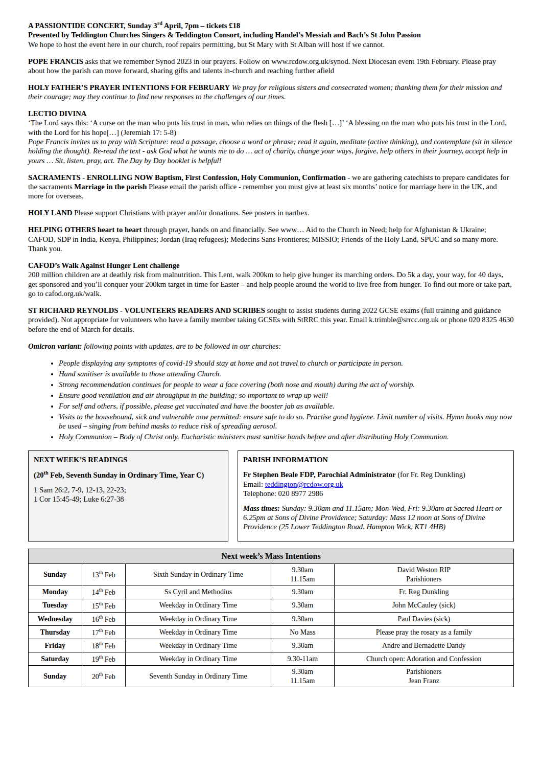A PASSIONTIDE CONCERT, Sunday 3rd April, 7pm – tickets £18
Presented by Teddington Churches Singers & Teddington Consort, including Handel’s Messiah and Bach’s St John Passion
We hope to host the event here in our church, roof repairs permitting, but St Mary with St Alban will host if we cannot.
POPE FRANCIS asks that we remember Synod 2023 in our prayers. Follow on www.rcdow.org.uk/synod. Next Diocesan event 19th February. Please pray about how the parish can move forward, sharing gifts and talents in-church and reaching further afield
HOLY FATHER’S PRAYER INTENTIONS FOR FEBRUARY We pray for religious sisters and consecrated women; thanking them for their mission and their courage; may they continue to find new responses to the challenges of our times.
LECTIO DIVINA
‘The Lord says this: ‘A curse on the man who puts his trust in man, who relies on things of the flesh […]’ ‘A blessing on the man who puts his trust in the Lord, with the Lord for his hope[…] (Jeremiah 17: 5-8)
Pope Francis invites us to pray with Scripture: read a passage, choose a word or phrase; read it again, meditate (active thinking), and contemplate (sit in silence holding the thought). Re-read the text - ask God what he wants me to do … act of charity, change your ways, forgive, help others in their journey, accept help in yours … Sit, listen, pray, act. The Day by Day booklet is helpful!
SACRAMENTS - ENROLLING NOW Baptism, First Confession, Holy Communion, Confirmation - we are gathering catechists to prepare candidates for the sacraments Marriage in the parish Please email the parish office - remember you must give at least six months’ notice for marriage here in the UK, and more for overseas.
HOLY LAND Please support Christians with prayer and/or donations. See posters in narthex.
HELPING OTHERS heart to heart through prayer, hands on and financially. See www… Aid to the Church in Need; help for Afghanistan & Ukraine; CAFOD, SDP in India, Kenya, Philippines; Jordan (Iraq refugees); Medecins Sans Frontieres; MISSIO; Friends of the Holy Land, SPUC and so many more. Thank you.
CAFOD’s Walk Against Hunger Lent challenge
200 million children are at deathly risk from malnutrition. This Lent, walk 200km to help give hunger its marching orders. Do 5k a day, your way, for 40 days, get sponsored and you’ll conquer your 200km target in time for Easter – and help people around the world to live free from hunger. To find out more or take part, go to cafod.org.uk/walk.
ST RICHARD REYNOLDS - VOLUNTEERS READERS AND SCRIBES sought to assist students during 2022 GCSE exams (full training and guidance provided). Not appropriate for volunteers who have a family member taking GCSEs with StRRC this year. Email k.trimble@srrcc.org.uk or phone 020 8325 4630 before the end of March for details.
Omicron variant: following points with updates, are to be followed in our churches:
People displaying any symptoms of covid-19 should stay at home and not travel to church or participate in person.
Hand sanitiser is available to those attending Church.
Strong recommendation continues for people to wear a face covering (both nose and mouth) during the act of worship.
Ensure good ventilation and air throughput in the building; so important to wrap up well!
For self and others, if possible, please get vaccinated and have the booster jab as available.
Visits to the housebound, sick and vulnerable now permitted: ensure safe to do so. Practise good hygiene. Limit number of visits. Hymn books may now be used – singing from behind masks to reduce risk of spreading aerosol.
Holy Communion – Body of Christ only. Eucharistic ministers must sanitise hands before and after distributing Holy Communion.
NEXT WEEK’S READINGS
(20th Feb, Seventh Sunday in Ordinary Time, Year C)
1 Sam 26:2, 7-9, 12-13, 22-23;
1 Cor 15:45-49; Luke 6:27-38
PARISH INFORMATION
Fr Stephen Beale FDP, Parochial Administrator (for Fr. Reg Dunkling)
Email: teddington@rcdow.org.uk
Telephone: 020 8977 2986
Mass times: Sunday: 9.30am and 11.15am; Mon-Wed, Fri: 9.30am at Sacred Heart or 6.25pm at Sons of Divine Providence; Saturday: Mass 12 noon at Sons of Divine Providence (25 Lower Teddington Road, Hampton Wick, KT1 4HB)
| Next week’s Mass Intentions |
| Sunday | 13 th Feb | Sixth Sunday in Ordinary Time | 9.30am 11.15am | David Weston RIP Parishioners |
| Monday | 14 th Feb | Ss Cyril and Methodius | 9.30am | Fr. Reg Dunkling |
| Tuesday | 15 th Feb | Weekday in Ordinary Time | 9.30am | John McCauley (sick) |
| Wednesday | 16 th Feb | Weekday in Ordinary Time | 9.30am | Paul Davies (sick) |
| Thursday | 17 th Feb | Weekday in Ordinary Time | No Mass | Please pray the rosary as a family |
| Friday | 18 th Feb | Weekday in Ordinary Time | 9.30am | Andre and Bernadette Dandy |
| Saturday | 19 th Feb | Weekday in Ordinary Time | 9.30-11am | Church open: Adoration and Confession |
| Sunday | 20 th Feb | Seventh Sunday in Ordinary Time | 9.30am 11.15am | Parishioners Jean Franz |